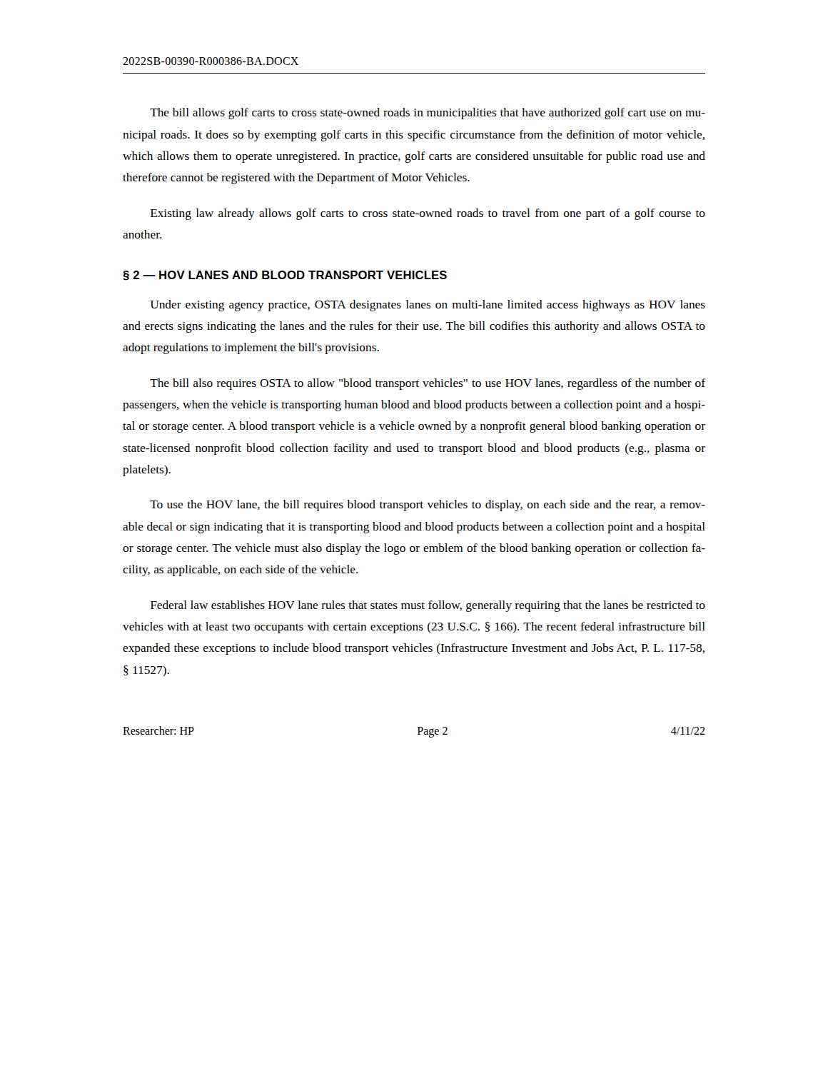2022SB-00390-R000386-BA.DOCX
The bill allows golf carts to cross state-owned roads in municipalities that have authorized golf cart use on municipal roads. It does so by exempting golf carts in this specific circumstance from the definition of motor vehicle, which allows them to operate unregistered. In practice, golf carts are considered unsuitable for public road use and therefore cannot be registered with the Department of Motor Vehicles.
Existing law already allows golf carts to cross state-owned roads to travel from one part of a golf course to another.
§ 2 — HOV LANES AND BLOOD TRANSPORT VEHICLES
Under existing agency practice, OSTA designates lanes on multi-lane limited access highways as HOV lanes and erects signs indicating the lanes and the rules for their use. The bill codifies this authority and allows OSTA to adopt regulations to implement the bill's provisions.
The bill also requires OSTA to allow "blood transport vehicles" to use HOV lanes, regardless of the number of passengers, when the vehicle is transporting human blood and blood products between a collection point and a hospital or storage center. A blood transport vehicle is a vehicle owned by a nonprofit general blood banking operation or state-licensed nonprofit blood collection facility and used to transport blood and blood products (e.g., plasma or platelets).
To use the HOV lane, the bill requires blood transport vehicles to display, on each side and the rear, a removable decal or sign indicating that it is transporting blood and blood products between a collection point and a hospital or storage center. The vehicle must also display the logo or emblem of the blood banking operation or collection facility, as applicable, on each side of the vehicle.
Federal law establishes HOV lane rules that states must follow, generally requiring that the lanes be restricted to vehicles with at least two occupants with certain exceptions (23 U.S.C. § 166). The recent federal infrastructure bill expanded these exceptions to include blood transport vehicles (Infrastructure Investment and Jobs Act, P. L. 117-58, § 11527).
Researcher: HP Page 2 4/11/22